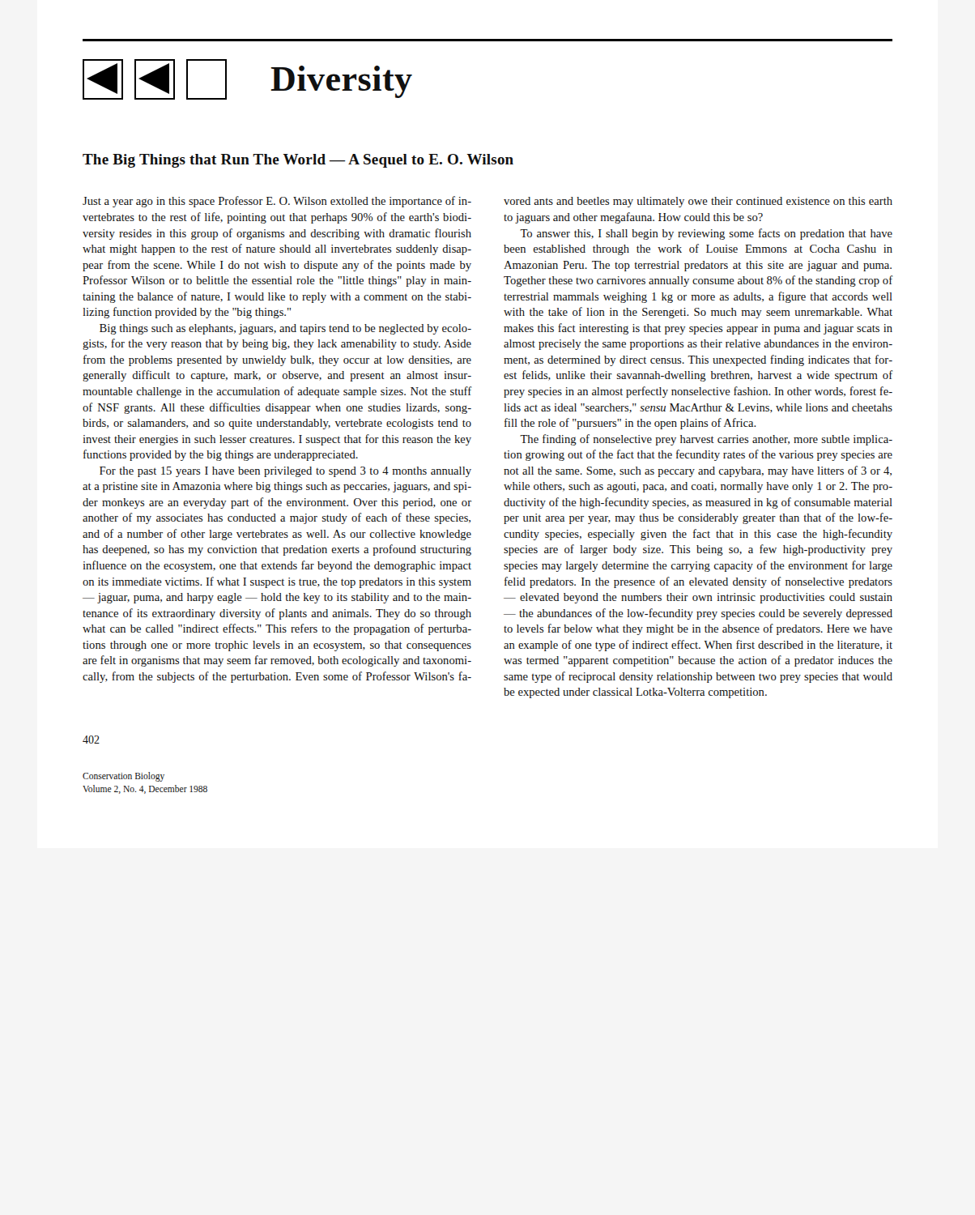Diversity
The Big Things that Run The World — A Sequel to E. O. Wilson
Just a year ago in this space Professor E. O. Wilson extolled the importance of invertebrates to the rest of life, pointing out that perhaps 90% of the earth's biodiversity resides in this group of organisms and describing with dramatic flourish what might happen to the rest of nature should all invertebrates suddenly disappear from the scene. While I do not wish to dispute any of the points made by Professor Wilson or to belittle the essential role the "little things" play in maintaining the balance of nature, I would like to reply with a comment on the stabilizing function provided by the "big things."
Big things such as elephants, jaguars, and tapirs tend to be neglected by ecologists, for the very reason that by being big, they lack amenability to study. Aside from the problems presented by unwieldy bulk, they occur at low densities, are generally difficult to capture, mark, or observe, and present an almost insurmountable challenge in the accumulation of adequate sample sizes. Not the stuff of NSF grants. All these difficulties disappear when one studies lizards, songbirds, or salamanders, and so quite understandably, vertebrate ecologists tend to invest their energies in such lesser creatures. I suspect that for this reason the key functions provided by the big things are underappreciated.
For the past 15 years I have been privileged to spend 3 to 4 months annually at a pristine site in Amazonia where big things such as peccaries, jaguars, and spider monkeys are an everyday part of the environment. Over this period, one or another of my associates has conducted a major study of each of these species, and of a number of other large vertebrates as well. As our collective knowledge has deepened, so has my conviction that predation exerts a profound structuring influence on the ecosystem, one that extends far beyond the demographic impact on its immediate victims. If what I suspect is true, the top predators in this system — jaguar, puma, and harpy eagle — hold the key to its stability and to the maintenance of its extraordinary diversity of plants and animals. They do so through what can be called "indirect effects." This refers to the propagation of perturbations through one or more trophic levels in an ecosystem, so that consequences are felt in organisms that may seem far removed, both ecologically and taxonomically, from the subjects of the perturbation. Even some of Professor Wilson's favored ants and beetles may ultimately owe their continued existence on this earth to jaguars and other megafauna. How could this be so?
To answer this, I shall begin by reviewing some facts on predation that have been established through the work of Louise Emmons at Cocha Cashu in Amazonian Peru. The top terrestrial predators at this site are jaguar and puma. Together these two carnivores annually consume about 8% of the standing crop of terrestrial mammals weighing 1 kg or more as adults, a figure that accords well with the take of lion in the Serengeti. So much may seem unremarkable. What makes this fact interesting is that prey species appear in puma and jaguar scats in almost precisely the same proportions as their relative abundances in the environment, as determined by direct census. This unexpected finding indicates that forest felids, unlike their savannah-dwelling brethren, harvest a wide spectrum of prey species in an almost perfectly nonselective fashion. In other words, forest felids act as ideal "searchers," sensu MacArthur & Levins, while lions and cheetahs fill the role of "pursuers" in the open plains of Africa.
The finding of nonselective prey harvest carries another, more subtle implication growing out of the fact that the fecundity rates of the various prey species are not all the same. Some, such as peccary and capybara, may have litters of 3 or 4, while others, such as agouti, paca, and coati, normally have only 1 or 2. The productivity of the high-fecundity species, as measured in kg of consumable material per unit area per year, may thus be considerably greater than that of the low-fecundity species, especially given the fact that in this case the high-fecundity species are of larger body size. This being so, a few high-productivity prey species may largely determine the carrying capacity of the environment for large felid predators. In the presence of an elevated density of nonselective predators — elevated beyond the numbers their own intrinsic productivities could sustain — the abundances of the low-fecundity prey species could be severely depressed to levels far below what they might be in the absence of predators. Here we have an example of one type of indirect effect. When first described in the literature, it was termed "apparent competition" because the action of a predator induces the same type of reciprocal density relationship between two prey species that would be expected under classical Lotka-Volterra competition.
402
Conservation Biology
Volume 2, No. 4, December 1988